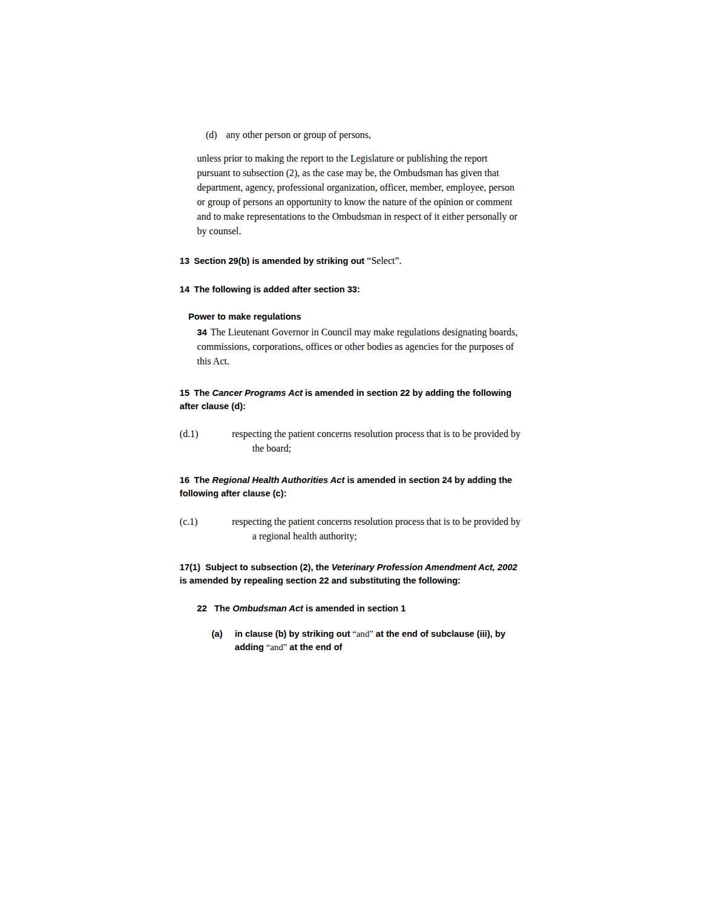(d) any other person or group of persons,
unless prior to making the report to the Legislature or publishing the report pursuant to subsection (2), as the case may be, the Ombudsman has given that department, agency, professional organization, officer, member, employee, person or group of persons an opportunity to know the nature of the opinion or comment and to make representations to the Ombudsman in respect of it either personally or by counsel.
13 Section 29(b) is amended by striking out “Select”.
14 The following is added after section 33:
Power to make regulations
34 The Lieutenant Governor in Council may make regulations designating boards, commissions, corporations, offices or other bodies as agencies for the purposes of this Act.
15 The Cancer Programs Act is amended in section 22 by adding the following after clause (d):
(d.1) respecting the patient concerns resolution process that is to be provided by the board;
16 The Regional Health Authorities Act is amended in section 24 by adding the following after clause (c):
(c.1) respecting the patient concerns resolution process that is to be provided by a regional health authority;
17(1) Subject to subsection (2), the Veterinary Profession Amendment Act, 2002 is amended by repealing section 22 and substituting the following:
22 The Ombudsman Act is amended in section 1
(a) in clause (b) by striking out “and” at the end of subclause (iii), by adding “and” at the end of